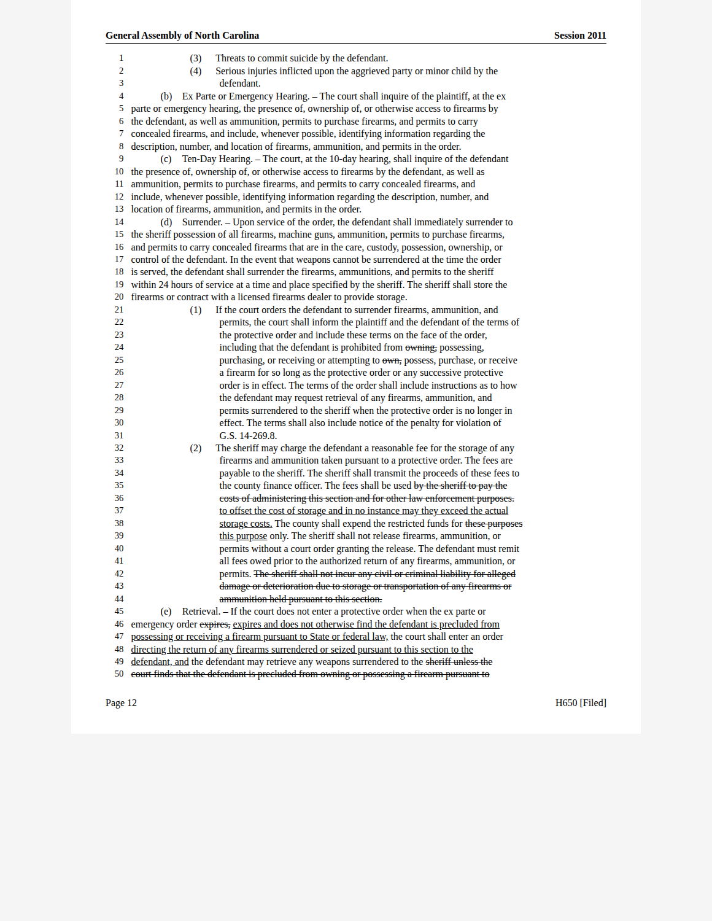General Assembly of North Carolina
Session 2011
(3) Threats to commit suicide by the defendant.
(4) Serious injuries inflicted upon the aggrieved party or minor child by the
defendant.
(b) Ex Parte or Emergency Hearing. – The court shall inquire of the plaintiff, at the ex
parte or emergency hearing, the presence of, ownership of, or otherwise access to firearms by
the defendant, as well as ammunition, permits to purchase firearms, and permits to carry
concealed firearms, and include, whenever possible, identifying information regarding the
description, number, and location of firearms, ammunition, and permits in the order.
(c) Ten-Day Hearing. – The court, at the 10-day hearing, shall inquire of the defendant
the presence of, ownership of, or otherwise access to firearms by the defendant, as well as
ammunition, permits to purchase firearms, and permits to carry concealed firearms, and
include, whenever possible, identifying information regarding the description, number, and
location of firearms, ammunition, and permits in the order.
(d) Surrender. – Upon service of the order, the defendant shall immediately surrender to
the sheriff possession of all firearms, machine guns, ammunition, permits to purchase firearms,
and permits to carry concealed firearms that are in the care, custody, possession, ownership, or
control of the defendant. In the event that weapons cannot be surrendered at the time the order
is served, the defendant shall surrender the firearms, ammunitions, and permits to the sheriff
within 24 hours of service at a time and place specified by the sheriff. The sheriff shall store the
firearms or contract with a licensed firearms dealer to provide storage.
(1) If the court orders the defendant to surrender firearms, ammunition, and
permits, the court shall inform the plaintiff and the defendant of the terms of
the protective order and include these terms on the face of the order,
including that the defendant is prohibited from owning, possessing,
purchasing, or receiving or attempting to own, possess, purchase, or receive
a firearm for so long as the protective order or any successive protective
order is in effect. The terms of the order shall include instructions as to how
the defendant may request retrieval of any firearms, ammunition, and
permits surrendered to the sheriff when the protective order is no longer in
effect. The terms shall also include notice of the penalty for violation of
G.S. 14-269.8.
(2) The sheriff may charge the defendant a reasonable fee for the storage of any
firearms and ammunition taken pursuant to a protective order. The fees are
payable to the sheriff. The sheriff shall transmit the proceeds of these fees to
the county finance officer. The fees shall be used by the sheriff to pay the
costs of administering this section and for other law enforcement purposes.
to offset the cost of storage and in no instance may they exceed the actual
storage costs. The county shall expend the restricted funds for these purposes
this purpose only. The sheriff shall not release firearms, ammunition, or
permits without a court order granting the release. The defendant must remit
all fees owed prior to the authorized return of any firearms, ammunition, or
permits. The sheriff shall not incur any civil or criminal liability for alleged
damage or deterioration due to storage or transportation of any firearms or
ammunition held pursuant to this section.
(e) Retrieval. – If the court does not enter a protective order when the ex parte or
emergency order expires, expires and does not otherwise find the defendant is precluded from
possessing or receiving a firearm pursuant to State or federal law, the court shall enter an order
directing the return of any firearms surrendered or seized pursuant to this section to the
defendant, and the defendant may retrieve any weapons surrendered to the sheriff unless the
court finds that the defendant is precluded from owning or possessing a firearm pursuant to
Page 12
H650 [Filed]